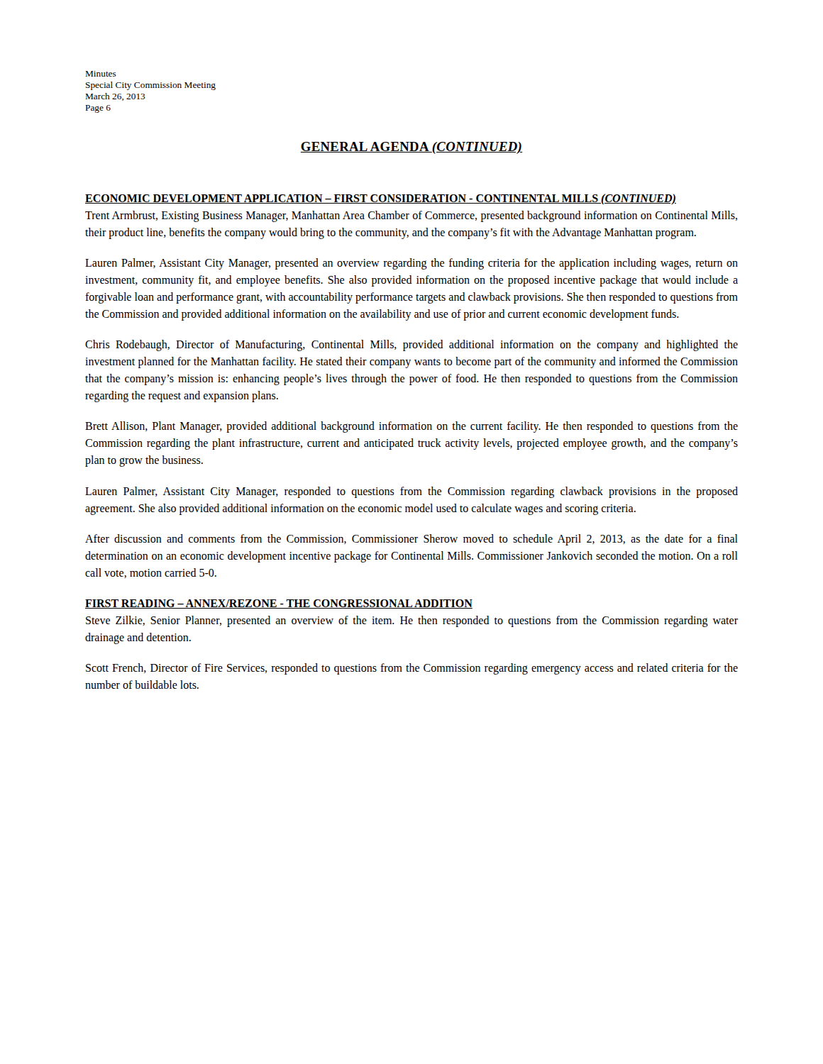Minutes
Special City Commission Meeting
March 26, 2013
Page 6
GENERAL AGENDA (CONTINUED)
ECONOMIC DEVELOPMENT APPLICATION – FIRST CONSIDERATION - CONTINENTAL MILLS (CONTINUED)
Trent Armbrust, Existing Business Manager, Manhattan Area Chamber of Commerce, presented background information on Continental Mills, their product line, benefits the company would bring to the community, and the company’s fit with the Advantage Manhattan program.
Lauren Palmer, Assistant City Manager, presented an overview regarding the funding criteria for the application including wages, return on investment, community fit, and employee benefits. She also provided information on the proposed incentive package that would include a forgivable loan and performance grant, with accountability performance targets and clawback provisions. She then responded to questions from the Commission and provided additional information on the availability and use of prior and current economic development funds.
Chris Rodebaugh, Director of Manufacturing, Continental Mills, provided additional information on the company and highlighted the investment planned for the Manhattan facility. He stated their company wants to become part of the community and informed the Commission that the company’s mission is: enhancing people’s lives through the power of food. He then responded to questions from the Commission regarding the request and expansion plans.
Brett Allison, Plant Manager, provided additional background information on the current facility. He then responded to questions from the Commission regarding the plant infrastructure, current and anticipated truck activity levels, projected employee growth, and the company’s plan to grow the business.
Lauren Palmer, Assistant City Manager, responded to questions from the Commission regarding clawback provisions in the proposed agreement. She also provided additional information on the economic model used to calculate wages and scoring criteria.
After discussion and comments from the Commission, Commissioner Sherow moved to schedule April 2, 2013, as the date for a final determination on an economic development incentive package for Continental Mills. Commissioner Jankovich seconded the motion. On a roll call vote, motion carried 5-0.
FIRST READING – ANNEX/REZONE - THE CONGRESSIONAL ADDITION
Steve Zilkie, Senior Planner, presented an overview of the item. He then responded to questions from the Commission regarding water drainage and detention.
Scott French, Director of Fire Services, responded to questions from the Commission regarding emergency access and related criteria for the number of buildable lots.